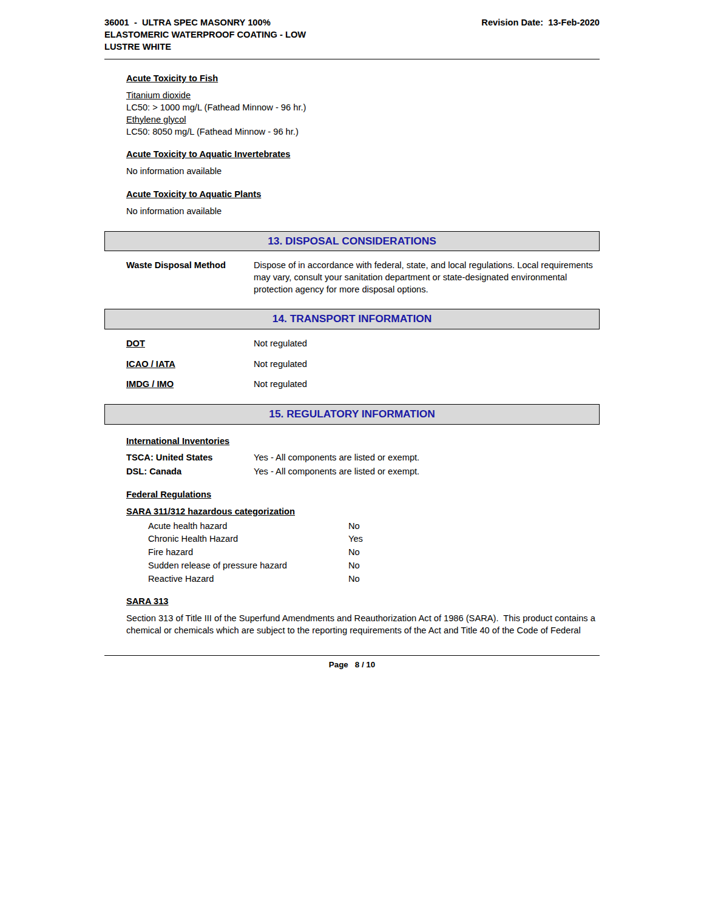36001 - ULTRA SPEC MASONRY 100%
ELASTOMERIC WATERPROOF COATING - LOW
LUSTRE WHITE
Revision Date: 13-Feb-2020
Acute Toxicity to Fish
Titanium dioxide
LC50: > 1000 mg/L (Fathead Minnow - 96 hr.)
Ethylene glycol
LC50: 8050 mg/L (Fathead Minnow - 96 hr.)
Acute Toxicity to Aquatic Invertebrates
No information available
Acute Toxicity to Aquatic Plants
No information available
13. DISPOSAL CONSIDERATIONS
Waste Disposal Method
Dispose of in accordance with federal, state, and local regulations. Local requirements may vary, consult your sanitation department or state-designated environmental protection agency for more disposal options.
14. TRANSPORT INFORMATION
DOT
Not regulated
ICAO / IATA
Not regulated
IMDG / IMO
Not regulated
15. REGULATORY INFORMATION
International Inventories
TSCA: United States
Yes - All components are listed or exempt.
DSL: Canada
Yes - All components are listed or exempt.
Federal Regulations
SARA 311/312 hazardous categorization
Acute health hazard No
Chronic Health Hazard Yes
Fire hazard No
Sudden release of pressure hazard No
Reactive Hazard No
SARA 313
Section 313 of Title III of the Superfund Amendments and Reauthorization Act of 1986 (SARA). This product contains a chemical or chemicals which are subject to the reporting requirements of the Act and Title 40 of the Code of Federal
Page 8 / 10